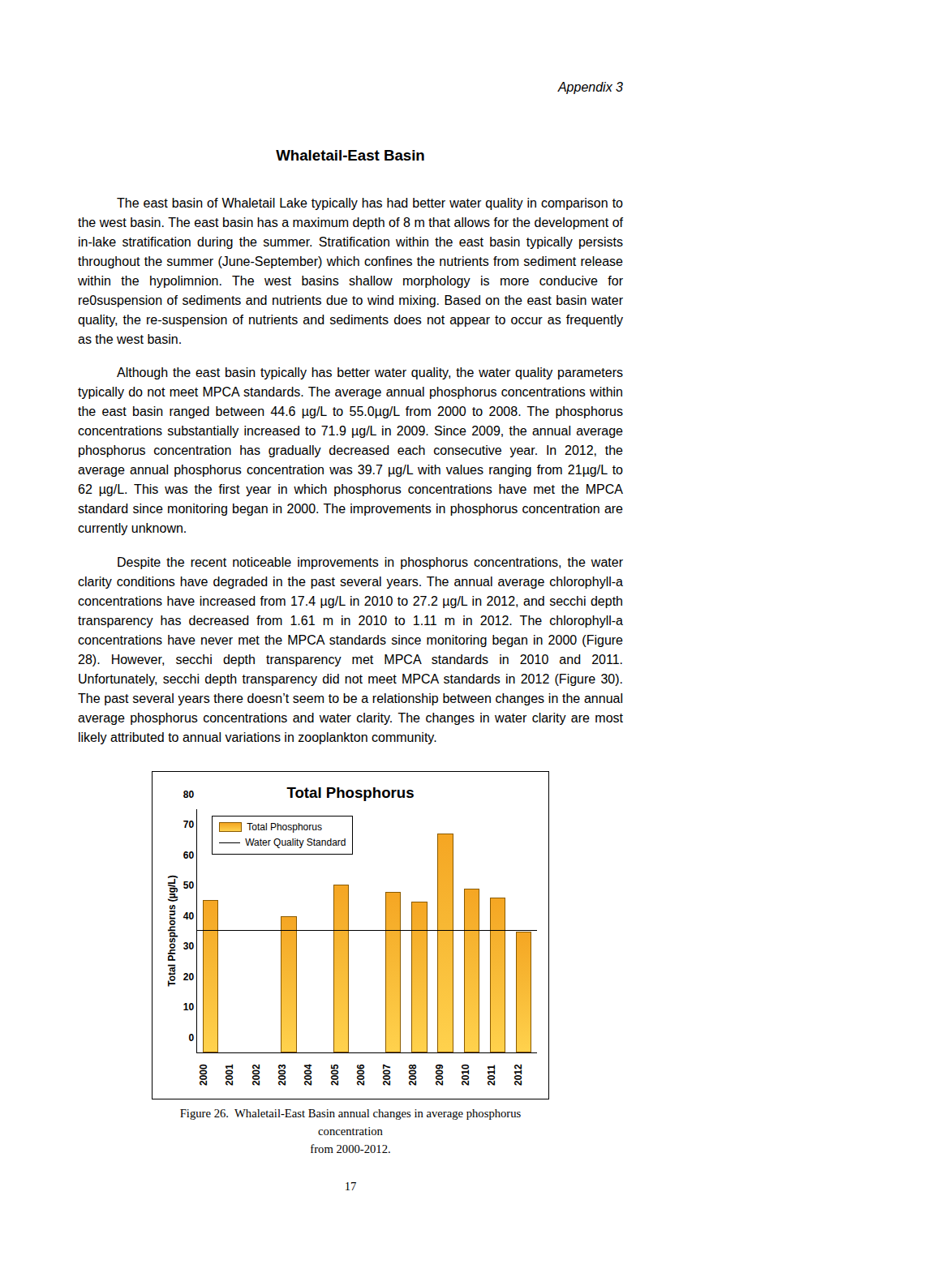Appendix 3
Whaletail-East Basin
The east basin of Whaletail Lake typically has had better water quality in comparison to the west basin. The east basin has a maximum depth of 8 m that allows for the development of in-lake stratification during the summer. Stratification within the east basin typically persists throughout the summer (June-September) which confines the nutrients from sediment release within the hypolimnion. The west basins shallow morphology is more conducive for re0suspension of sediments and nutrients due to wind mixing. Based on the east basin water quality, the re-suspension of nutrients and sediments does not appear to occur as frequently as the west basin.
Although the east basin typically has better water quality, the water quality parameters typically do not meet MPCA standards. The average annual phosphorus concentrations within the east basin ranged between 44.6 µg/L to 55.0µg/L from 2000 to 2008. The phosphorus concentrations substantially increased to 71.9 µg/L in 2009. Since 2009, the annual average phosphorus concentration has gradually decreased each consecutive year. In 2012, the average annual phosphorus concentration was 39.7 µg/L with values ranging from 21µg/L to 62 µg/L. This was the first year in which phosphorus concentrations have met the MPCA standard since monitoring began in 2000. The improvements in phosphorus concentration are currently unknown.
Despite the recent noticeable improvements in phosphorus concentrations, the water clarity conditions have degraded in the past several years. The annual average chlorophyll-a concentrations have increased from 17.4 µg/L in 2010 to 27.2 µg/L in 2012, and secchi depth transparency has decreased from 1.61 m in 2010 to 1.11 m in 2012. The chlorophyll-a concentrations have never met the MPCA standards since monitoring began in 2000 (Figure 28). However, secchi depth transparency met MPCA standards in 2010 and 2011. Unfortunately, secchi depth transparency did not meet MPCA standards in 2012 (Figure 30). The past several years there doesn’t seem to be a relationship between changes in the annual average phosphorus concentrations and water clarity. The changes in water clarity are most likely attributed to annual variations in zooplankton community.
Total Phosphorus
Total Phosphorus (µg/L)
80
70
60
50
40
30
20
10
0
Total Phosphorus
Water Quality Standard
2000
2001
2002
2003
2004
2005
2006
2007
2008
2009
2010
2011
2012
Figure 26. Whaletail-East Basin annual changes in average phosphorus concentration
from 2000-2012.
17